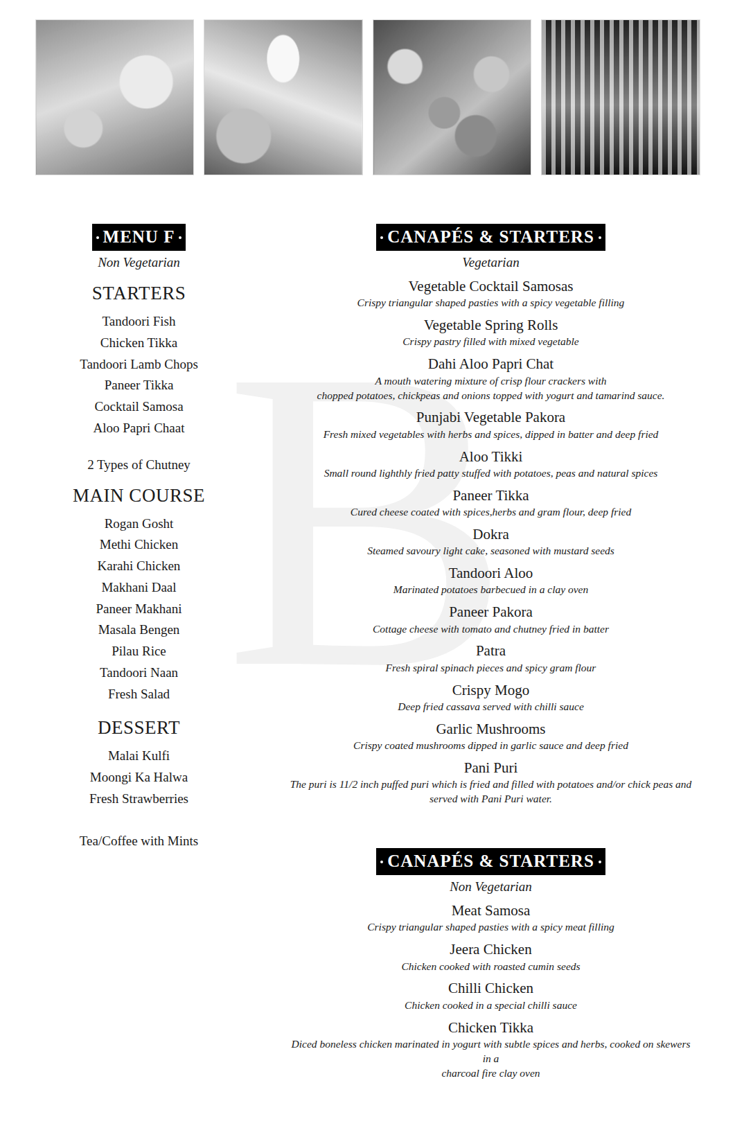B
MENU F
Non Vegetarian
STARTERS
Tandoori Fish
Chicken Tikka
Tandoori Lamb Chops
Paneer Tikka
Cocktail Samosa
Aloo Papri Chaat
2 Types of Chutney
MAIN COURSE
Rogan Gosht
Methi Chicken
Karahi Chicken
Makhani Daal
Paneer Makhani
Masala Bengen
Pilau Rice
Tandoori Naan
Fresh Salad
DESSERT
Malai Kulfi
Moongi Ka Halwa
Fresh Strawberries
Tea/Coffee with Mints
CANAPÉS & STARTERS
Vegetarian
Vegetable Cocktail Samosas
Crispy triangular shaped pasties with a spicy vegetable filling
Vegetable Spring Rolls
Crispy pastry filled with mixed vegetable
Dahi Aloo Papri Chat
A mouth watering mixture of crisp flour crackers with
chopped potatoes, chickpeas and onions topped with yogurt and tamarind sauce.
Punjabi Vegetable Pakora
Fresh mixed vegetables with herbs and spices, dipped in batter and deep fried
Aloo Tikki
Small round lighthly fried patty stuffed with potatoes, peas and natural spices
Paneer Tikka
Cured cheese coated with spices,herbs and gram flour, deep fried
Dokra
Steamed savoury light cake, seasoned with mustard seeds
Tandoori Aloo
Marinated potatoes barbecued in a clay oven
Paneer Pakora
Cottage cheese with tomato and chutney fried in batter
Patra
Fresh spiral spinach pieces and spicy gram flour
Crispy Mogo
Deep fried cassava served with chilli sauce
Garlic Mushrooms
Crispy coated mushrooms dipped in garlic sauce and deep fried
Pani Puri
The puri is 11/2 inch puffed puri which is fried and filled with potatoes and/or chick peas and
served with Pani Puri water.
CANAPÉS & STARTERS
Non Vegetarian
Meat Samosa
Crispy triangular shaped pasties with a spicy meat filling
Jeera Chicken
Chicken cooked with roasted cumin seeds
Chilli Chicken
Chicken cooked in a special chilli sauce
Chicken Tikka
Diced boneless chicken marinated in yogurt with subtle spices and herbs, cooked on skewers in a
charcoal fire clay oven